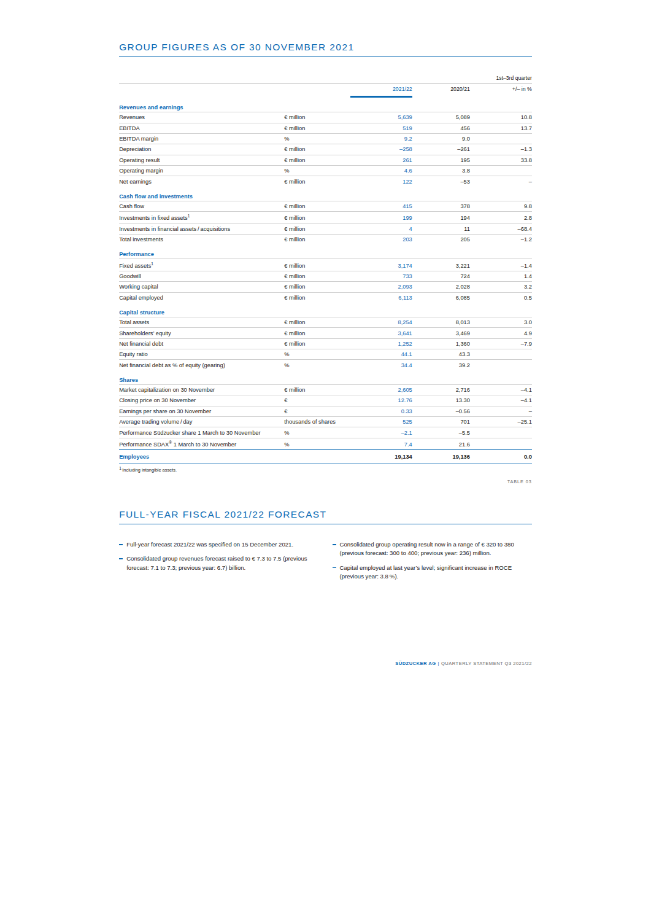Group figures as of 30 November 2021
| | | 1st–3rd quarter |
| --- | --- | --- |
| | | 2021/22 | 2020/21 | +/– in % |
| Revenues and earnings |
| Revenues | € million | 5,639 | 5,089 | 10.8 |
| EBITDA | € million | 519 | 456 | 13.7 |
| EBITDA margin | % | 9.2 | 9.0 | |
| Depreciation | € million | –258 | –261 | –1.3 |
| Operating result | € million | 261 | 195 | 33.8 |
| Operating margin | % | 4.6 | 3.8 | |
| Net earnings | € million | 122 | –53 | – |
| Cash flow and investments |
| Cash flow | € million | 415 | 378 | 9.8 |
| Investments in fixed assets 1 | € million | 199 | 194 | 2.8 |
| Investments in financial assets / acquisitions | € million | 4 | 11 | –68.4 |
| Total investments | € million | 203 | 205 | –1.2 |
| Performance |
| Fixed assets 1 | € million | 3,174 | 3,221 | –1.4 |
| Goodwill | € million | 733 | 724 | 1.4 |
| Working capital | € million | 2,093 | 2,028 | 3.2 |
| Capital employed | € million | 6,113 | 6,085 | 0.5 |
| Capital structure |
| Total assets | € million | 8,254 | 8,013 | 3.0 |
| Shareholders’ equity | € million | 3,641 | 3,469 | 4.9 |
| Net financial debt | € million | 1,252 | 1,360 | –7.9 |
| Equity ratio | % | 44.1 | 43.3 | |
| Net financial debt as % of equity (gearing) | % | 34.4 | 39.2 | |
| Shares |
| Market capitalization on 30 November | € million | 2,605 | 2,716 | –4.1 |
| Closing price on 30 November | € | 12.76 | 13.30 | –4.1 |
| Earnings per share on 30 November | € | 0.33 | –0.56 | – |
| Average trading volume / day | thousands of shares | 525 | 701 | –25.1 |
| Performance Südzucker share 1 March to 30 November | % | –2.1 | –5.5 | |
| Performance SDAX ® 1 March to 30 November | % | 7.4 | 21.6 | |
| Employees | | 19,134 | 19,136 | 0.0 |
| 1 Including intangible assets. |
TABLE 03
Full-year fiscal 2021/22 forecast
Full-year forecast 2021/22 was specified on 15 December 2021.
Consolidated group revenues forecast raised to € 7.3 to 7.5 (previous forecast: 7.1 to 7.3; previous year: 6.7) billion.
Consolidated group operating result now in a range of € 320 to 380 (previous forecast: 300 to 400; previous year: 236) million.
Capital employed at last year’s level; significant increase in ROCE (previous year: 3.8 %).
SÜDZUCKER AG|QUARTERLY STATEMENT Q3 2021/22